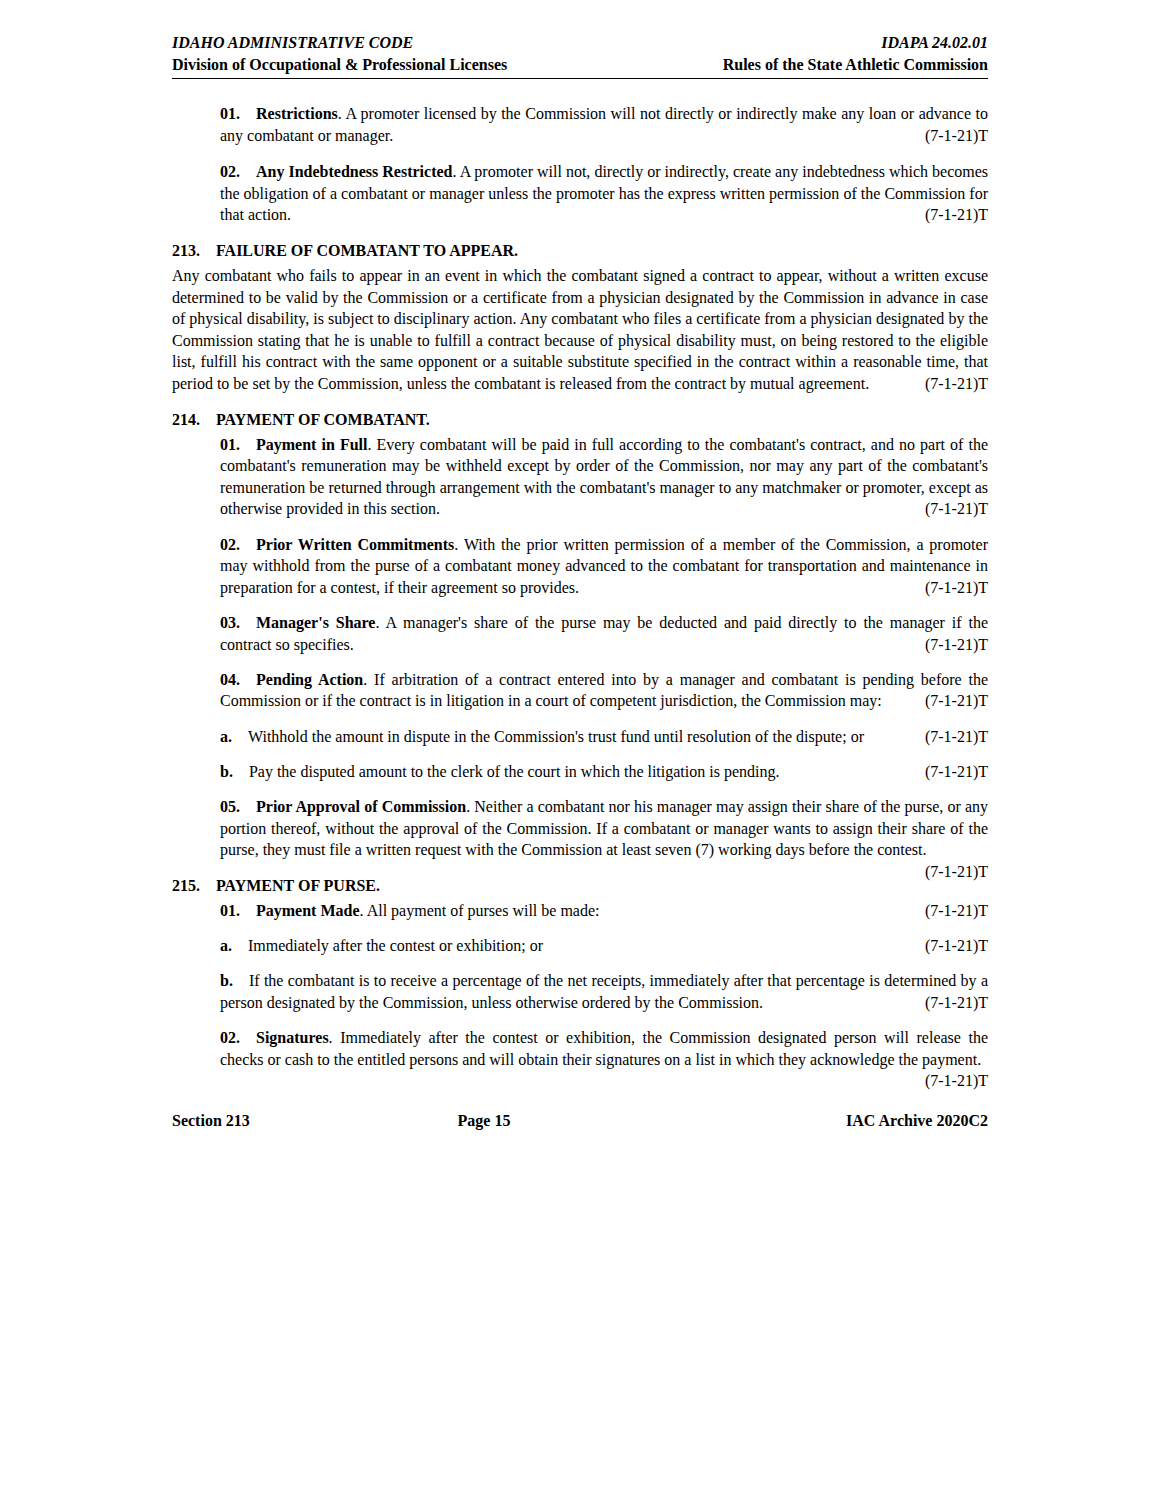| IDAHO ADMINISTRATIVE CODE | IDAPA 24.02.01 |
| Division of Occupational & Professional Licenses | Rules of the State Athletic Commission |
01. Restrictions. A promoter licensed by the Commission will not directly or indirectly make any loan or advance to any combatant or manager.(7-1-21)T
02. Any Indebtedness Restricted. A promoter will not, directly or indirectly, create any indebtedness which becomes the obligation of a combatant or manager unless the promoter has the express written permission of the Commission for that action.(7-1-21)T
213. FAILURE OF COMBATANT TO APPEAR.
Any combatant who fails to appear in an event in which the combatant signed a contract to appear, without a written excuse determined to be valid by the Commission or a certificate from a physician designated by the Commission in advance in case of physical disability, is subject to disciplinary action. Any combatant who files a certificate from a physician designated by the Commission stating that he is unable to fulfill a contract because of physical disability must, on being restored to the eligible list, fulfill his contract with the same opponent or a suitable substitute specified in the contract within a reasonable time, that period to be set by the Commission, unless the combatant is released from the contract by mutual agreement.(7-1-21)T
214. PAYMENT OF COMBATANT.
01. Payment in Full. Every combatant will be paid in full according to the combatant's contract, and no part of the combatant's remuneration may be withheld except by order of the Commission, nor may any part of the combatant's remuneration be returned through arrangement with the combatant's manager to any matchmaker or promoter, except as otherwise provided in this section.(7-1-21)T
02. Prior Written Commitments. With the prior written permission of a member of the Commission, a promoter may withhold from the purse of a combatant money advanced to the combatant for transportation and maintenance in preparation for a contest, if their agreement so provides.(7-1-21)T
03. Manager's Share. A manager's share of the purse may be deducted and paid directly to the manager if the contract so specifies.(7-1-21)T
04. Pending Action. If arbitration of a contract entered into by a manager and combatant is pending before the Commission or if the contract is in litigation in a court of competent jurisdiction, the Commission may:(7-1-21)T
a. Withhold the amount in dispute in the Commission's trust fund until resolution of the dispute; or(7-1-21)T
b. Pay the disputed amount to the clerk of the court in which the litigation is pending.(7-1-21)T
05. Prior Approval of Commission. Neither a combatant nor his manager may assign their share of the purse, or any portion thereof, without the approval of the Commission. If a combatant or manager wants to assign their share of the purse, they must file a written request with the Commission at least seven (7) working days before the contest.(7-1-21)T
215. PAYMENT OF PURSE.
01. Payment Made. All payment of purses will be made:(7-1-21)T
a. Immediately after the contest or exhibition; or(7-1-21)T
b. If the combatant is to receive a percentage of the net receipts, immediately after that percentage is determined by a person designated by the Commission, unless otherwise ordered by the Commission.(7-1-21)T
02. Signatures. Immediately after the contest or exhibition, the Commission designated person will release the checks or cash to the entitled persons and will obtain their signatures on a list in which they acknowledge the payment.(7-1-21)T
| Section 213 | Page 15 | IAC Archive 2020C2 |